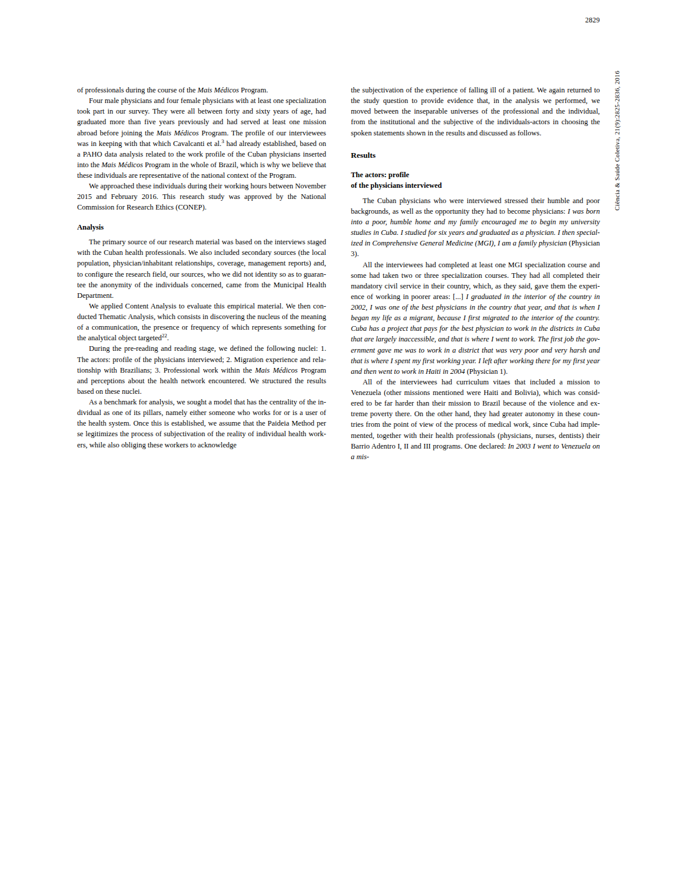2829
Ciência & Saúde Coletiva, 21(9):2825-2836, 2016
of professionals during the course of the Mais Médicos Program.
Four male physicians and four female physicians with at least one specialization took part in our survey. They were all between forty and sixty years of age, had graduated more than five years previously and had served at least one mission abroad before joining the Mais Médicos Program. The profile of our interviewees was in keeping with that which Cavalcanti et al.3 had already established, based on a PAHO data analysis related to the work profile of the Cuban physicians inserted into the Mais Médicos Program in the whole of Brazil, which is why we believe that these individuals are representative of the national context of the Program.
We approached these individuals during their working hours between November 2015 and February 2016. This research study was approved by the National Commission for Research Ethics (CONEP).
Analysis
The primary source of our research material was based on the interviews staged with the Cuban health professionals. We also included secondary sources (the local population, physician/inhabitant relationships, coverage, management reports) and, to configure the research field, our sources, who we did not identity so as to guarantee the anonymity of the individuals concerned, came from the Municipal Health Department.
We applied Content Analysis to evaluate this empirical material. We then conducted Thematic Analysis, which consists in discovering the nucleus of the meaning of a communication, the presence or frequency of which represents something for the analytical object targeted22.
During the pre-reading and reading stage, we defined the following nuclei: 1. The actors: profile of the physicians interviewed; 2. Migration experience and relationship with Brazilians; 3. Professional work within the Mais Médicos Program and perceptions about the health network encountered. We structured the results based on these nuclei.
As a benchmark for analysis, we sought a model that has the centrality of the individual as one of its pillars, namely either someone who works for or is a user of the health system. Once this is established, we assume that the Paideia Method per se legitimizes the process of subjectivation of the reality of individual health workers, while also obliging these workers to acknowledge
the subjectivation of the experience of falling ill of a patient. We again returned to the study question to provide evidence that, in the analysis we performed, we moved between the inseparable universes of the professional and the individual, from the institutional and the subjective of the individuals-actors in choosing the spoken statements shown in the results and discussed as follows.
Results
The actors: profile
of the physicians interviewed
The Cuban physicians who were interviewed stressed their humble and poor backgrounds, as well as the opportunity they had to become physicians: I was born into a poor, humble home and my family encouraged me to begin my university studies in Cuba. I studied for six years and graduated as a physician. I then specialized in Comprehensive General Medicine (MGI), I am a family physician (Physician 3).
All the interviewees had completed at least one MGI specialization course and some had taken two or three specialization courses. They had all completed their mandatory civil service in their country, which, as they said, gave them the experience of working in poorer areas: [...] I graduated in the interior of the country in 2002, I was one of the best physicians in the country that year, and that is when I began my life as a migrant, because I first migrated to the interior of the country. Cuba has a project that pays for the best physician to work in the districts in Cuba that are largely inaccessible, and that is where I went to work. The first job the government gave me was to work in a district that was very poor and very harsh and that is where I spent my first working year. I left after working there for my first year and then went to work in Haiti in 2004 (Physician 1).
All of the interviewees had curriculum vitaes that included a mission to Venezuela (other missions mentioned were Haiti and Bolivia), which was considered to be far harder than their mission to Brazil because of the violence and extreme poverty there. On the other hand, they had greater autonomy in these countries from the point of view of the process of medical work, since Cuba had implemented, together with their health professionals (physicians, nurses, dentists) their Barrio Adentro I, II and III programs. One declared: In 2003 I went to Venezuela on a mis-